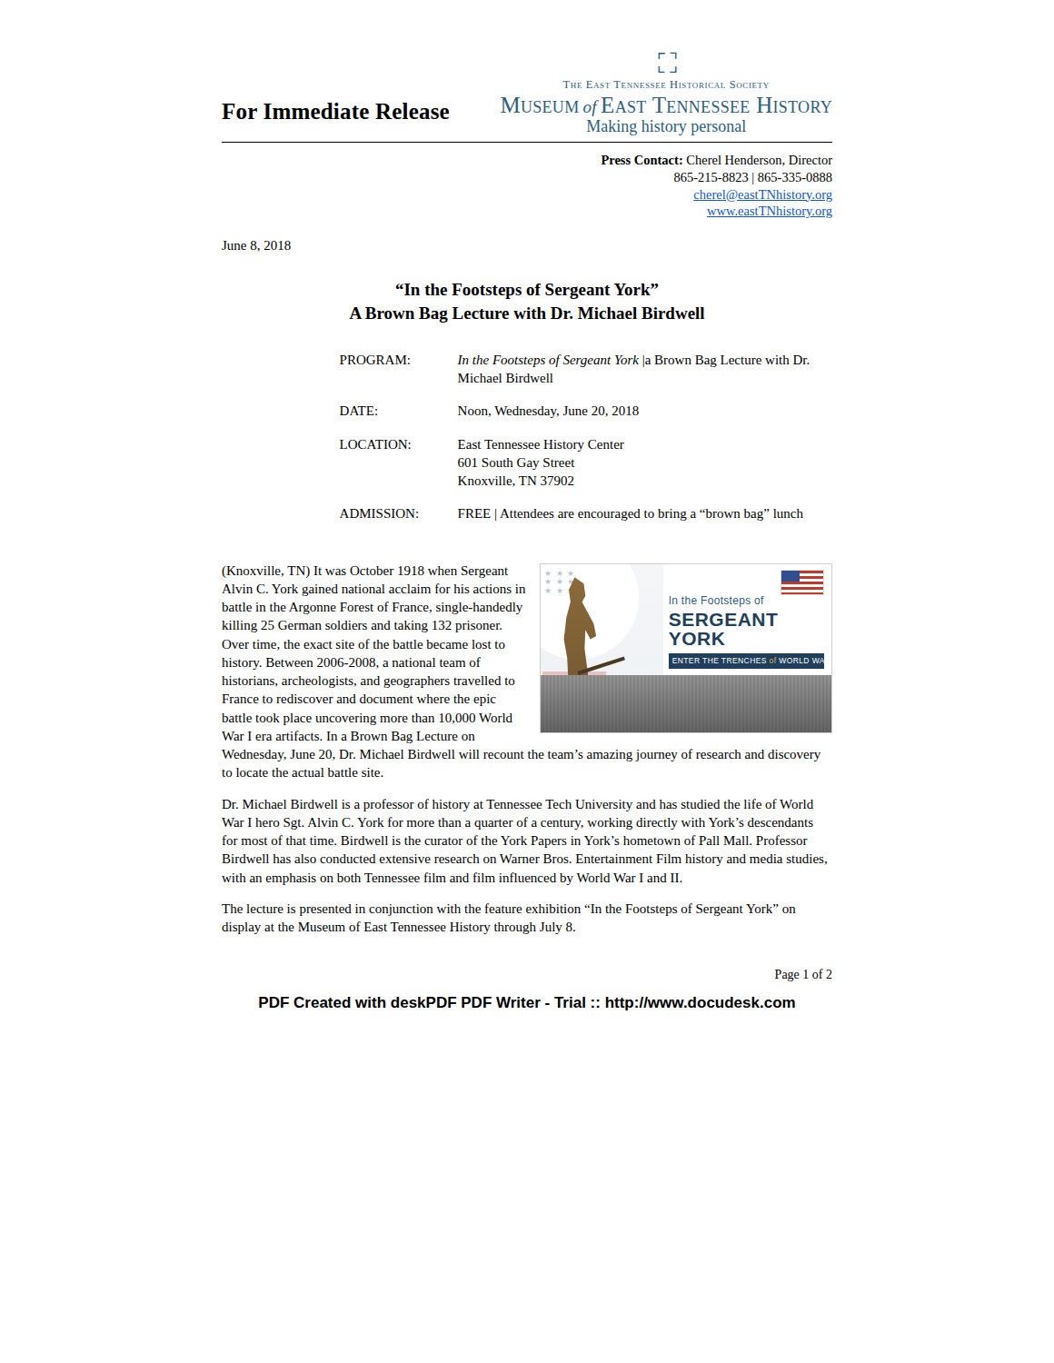For Immediate Release
⛶
The East Tennessee Historical Society
Museum of East Tennessee History
Making history personal
Press Contact: Cherel Henderson, Director
865-215-8823 | 865-335-0888
cherel@eastTNhistory.org
www.eastTNhistory.org
June 8, 2018
“In the Footsteps of Sergeant York” A Brown Bag Lecture with Dr. Michael Birdwell
| PROGRAM: | In the Footsteps of Sergeant York /a Brown Bag Lecture with Dr. Michael Birdwell |
| DATE: | Noon, Wednesday, June 20, 2018 |
| LOCATION: | East Tennessee History Center 601 South Gay Street Knoxville, TN 37902 |
| ADMISSION: | FREE / Attendees are encouraged to bring a “brown bag” lunch |
★ ★ ★
★ ★ ★
★ ★ ★
In the Footsteps of
SERGEANT YORK
ENTER THE TRENCHES of WORLD WAR I JANUARY 22, 2018 – JULY 8, 2018
(Knoxville, TN) It was October 1918 when Sergeant Alvin C. York gained national acclaim for his actions in battle in the Argonne Forest of France, single-handedly killing 25 German soldiers and taking 132 prisoner. Over time, the exact site of the battle became lost to history. Between 2006-2008, a national team of historians, archeologists, and geographers travelled to France to rediscover and document where the epic battle took place uncovering more than 10,000 World War I era artifacts. In a Brown Bag Lecture on Wednesday, June 20, Dr. Michael Birdwell will recount the team’s amazing journey of research and discovery to locate the actual battle site.
Dr. Michael Birdwell is a professor of history at Tennessee Tech University and has studied the life of World War I hero Sgt. Alvin C. York for more than a quarter of a century, working directly with York’s descendants for most of that time. Birdwell is the curator of the York Papers in York’s hometown of Pall Mall. Professor Birdwell has also conducted extensive research on Warner Bros. Entertainment Film history and media studies, with an emphasis on both Tennessee film and film influenced by World War I and II.
The lecture is presented in conjunction with the feature exhibition “In the Footsteps of Sergeant York” on display at the Museum of East Tennessee History through July 8.
Page 1 of 2
PDF Created with deskPDF PDF Writer - Trial :: http://www.docudesk.com